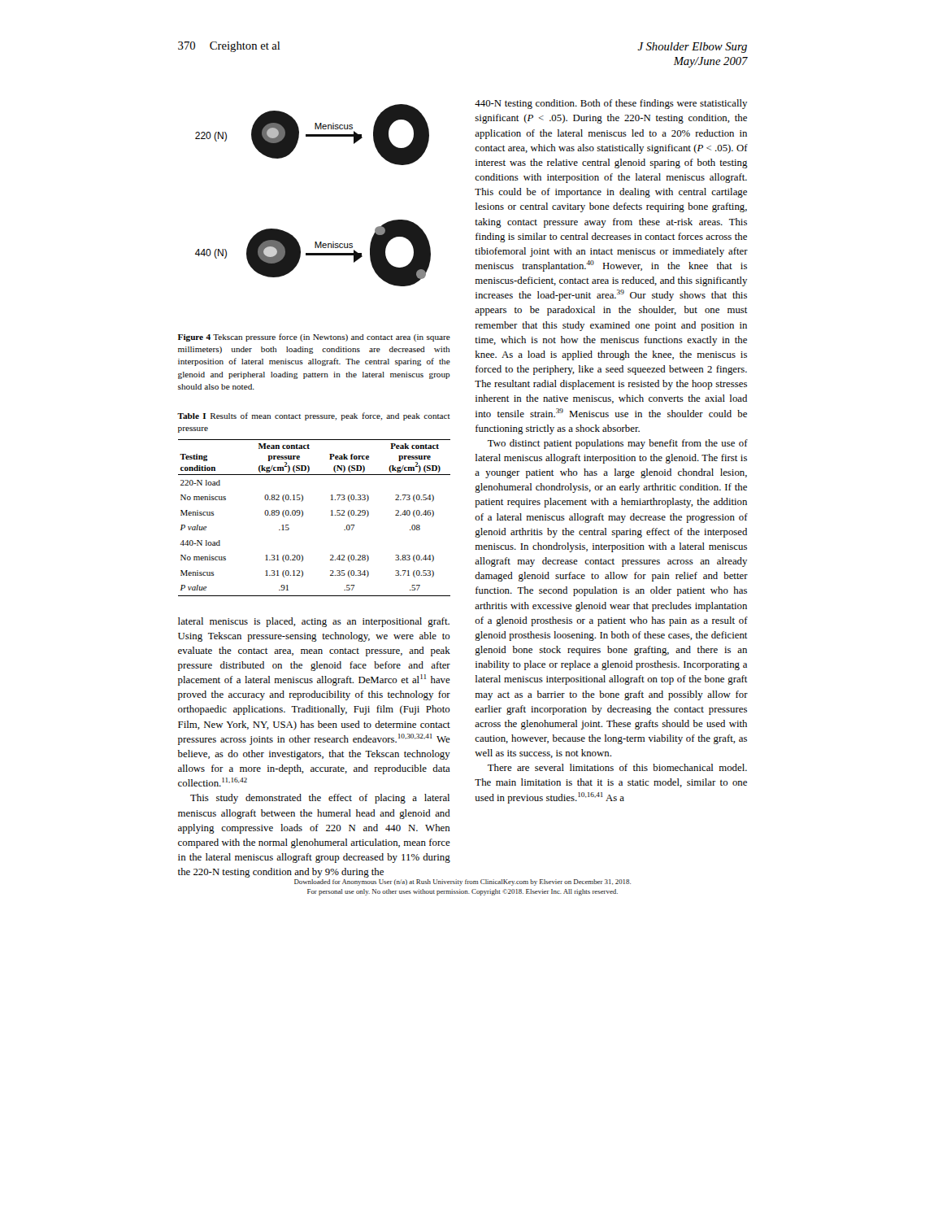370 Creighton et al
J Shoulder Elbow Surg
May/June 2007
220 (N)
440 (N)
Meniscus
Meniscus
Figure 4 Tekscan pressure force (in Newtons) and contact area (in square millimeters) under both loading conditions are decreased with interposition of lateral meniscus allograft. The central sparing of the glenoid and peripheral loading pattern in the lateral meniscus group should also be noted.
Table I Results of mean contact pressure, peak force, and peak contact pressure
| Testing condition | Mean contact pressure (kg/cm 2 ) (SD) | Peak force (N) (SD) | Peak contact pressure (kg/cm 2 ) (SD) |
| --- | --- | --- | --- |
| 220-N load | | | |
| No meniscus | 0.82 (0.15) | 1.73 (0.33) | 2.73 (0.54) |
| Meniscus | 0.89 (0.09) | 1.52 (0.29) | 2.40 (0.46) |
| P value | .15 | .07 | .08 |
| 440-N load | | | |
| No meniscus | 1.31 (0.20) | 2.42 (0.28) | 3.83 (0.44) |
| Meniscus | 1.31 (0.12) | 2.35 (0.34) | 3.71 (0.53) |
| P value | .91 | .57 | .57 |
lateral meniscus is placed, acting as an interpositional graft. Using Tekscan pressure-sensing technology, we were able to evaluate the contact area, mean contact pressure, and peak pressure distributed on the glenoid face before and after placement of a lateral meniscus allograft. DeMarco et al11 have proved the accuracy and reproducibility of this technology for orthopaedic applications. Traditionally, Fuji film (Fuji Photo Film, New York, NY, USA) has been used to determine contact pressures across joints in other research endeavors.10,30,32,41 We believe, as do other investigators, that the Tekscan technology allows for a more in-depth, accurate, and reproducible data collection.11,16,42
This study demonstrated the effect of placing a lateral meniscus allograft between the humeral head and glenoid and applying compressive loads of 220 N and 440 N. When compared with the normal glenohumeral articulation, mean force in the lateral meniscus allograft group decreased by 11% during the 220-N testing condition and by 9% during the
440-N testing condition. Both of these findings were statistically significant (P < .05). During the 220-N testing condition, the application of the lateral meniscus led to a 20% reduction in contact area, which was also statistically significant (P < .05). Of interest was the relative central glenoid sparing of both testing conditions with interposition of the lateral meniscus allograft. This could be of importance in dealing with central cartilage lesions or central cavitary bone defects requiring bone grafting, taking contact pressure away from these at-risk areas. This finding is similar to central decreases in contact forces across the tibiofemoral joint with an intact meniscus or immediately after meniscus transplantation.40 However, in the knee that is meniscus-deficient, contact area is reduced, and this significantly increases the load-per-unit area.39 Our study shows that this appears to be paradoxical in the shoulder, but one must remember that this study examined one point and position in time, which is not how the meniscus functions exactly in the knee. As a load is applied through the knee, the meniscus is forced to the periphery, like a seed squeezed between 2 fingers. The resultant radial displacement is resisted by the hoop stresses inherent in the native meniscus, which converts the axial load into tensile strain.39 Meniscus use in the shoulder could be functioning strictly as a shock absorber.
Two distinct patient populations may benefit from the use of lateral meniscus allograft interposition to the glenoid. The first is a younger patient who has a large glenoid chondral lesion, glenohumeral chondrolysis, or an early arthritic condition. If the patient requires placement with a hemiarthroplasty, the addition of a lateral meniscus allograft may decrease the progression of glenoid arthritis by the central sparing effect of the interposed meniscus. In chondrolysis, interposition with a lateral meniscus allograft may decrease contact pressures across an already damaged glenoid surface to allow for pain relief and better function. The second population is an older patient who has arthritis with excessive glenoid wear that precludes implantation of a glenoid prosthesis or a patient who has pain as a result of glenoid prosthesis loosening. In both of these cases, the deficient glenoid bone stock requires bone grafting, and there is an inability to place or replace a glenoid prosthesis. Incorporating a lateral meniscus interpositional allograft on top of the bone graft may act as a barrier to the bone graft and possibly allow for earlier graft incorporation by decreasing the contact pressures across the glenohumeral joint. These grafts should be used with caution, however, because the long-term viability of the graft, as well as its success, is not known.
There are several limitations of this biomechanical model. The main limitation is that it is a static model, similar to one used in previous studies.10,16,41 As a
Downloaded for Anonymous User (n/a) at Rush University from ClinicalKey.com by Elsevier on December 31, 2018.
For personal use only. No other uses without permission. Copyright ©2018. Elsevier Inc. All rights reserved.